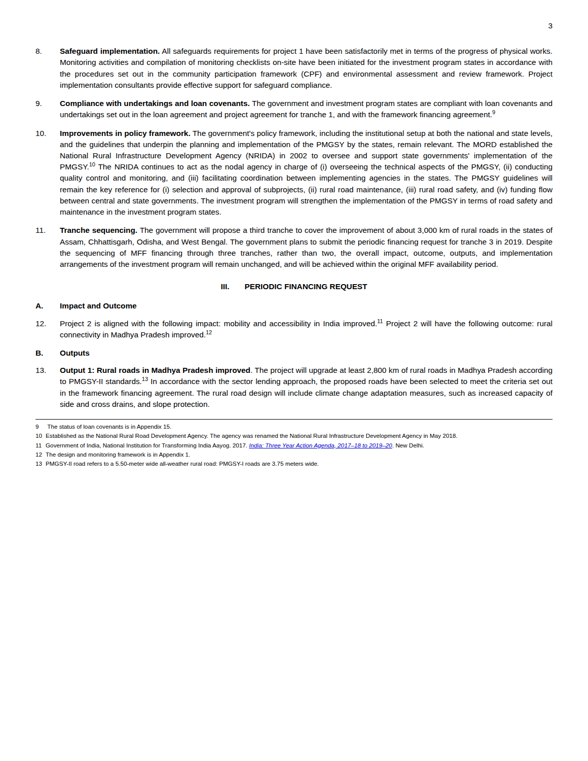3
8. Safeguard implementation. All safeguards requirements for project 1 have been satisfactorily met in terms of the progress of physical works. Monitoring activities and compilation of monitoring checklists on-site have been initiated for the investment program states in accordance with the procedures set out in the community participation framework (CPF) and environmental assessment and review framework. Project implementation consultants provide effective support for safeguard compliance.
9. Compliance with undertakings and loan covenants. The government and investment program states are compliant with loan covenants and undertakings set out in the loan agreement and project agreement for tranche 1, and with the framework financing agreement.9
10. Improvements in policy framework. The government's policy framework, including the institutional setup at both the national and state levels, and the guidelines that underpin the planning and implementation of the PMGSY by the states, remain relevant. The MORD established the National Rural Infrastructure Development Agency (NRIDA) in 2002 to oversee and support state governments' implementation of the PMGSY.10 The NRIDA continues to act as the nodal agency in charge of (i) overseeing the technical aspects of the PMGSY, (ii) conducting quality control and monitoring, and (iii) facilitating coordination between implementing agencies in the states. The PMGSY guidelines will remain the key reference for (i) selection and approval of subprojects, (ii) rural road maintenance, (iii) rural road safety, and (iv) funding flow between central and state governments. The investment program will strengthen the implementation of the PMGSY in terms of road safety and maintenance in the investment program states.
11. Tranche sequencing. The government will propose a third tranche to cover the improvement of about 3,000 km of rural roads in the states of Assam, Chhattisgarh, Odisha, and West Bengal. The government plans to submit the periodic financing request for tranche 3 in 2019. Despite the sequencing of MFF financing through three tranches, rather than two, the overall impact, outcome, outputs, and implementation arrangements of the investment program will remain unchanged, and will be achieved within the original MFF availability period.
III. PERIODIC FINANCING REQUEST
A. Impact and Outcome
12. Project 2 is aligned with the following impact: mobility and accessibility in India improved.11 Project 2 will have the following outcome: rural connectivity in Madhya Pradesh improved.12
B. Outputs
13. Output 1: Rural roads in Madhya Pradesh improved. The project will upgrade at least 2,800 km of rural roads in Madhya Pradesh according to PMGSY-II standards.13 In accordance with the sector lending approach, the proposed roads have been selected to meet the criteria set out in the framework financing agreement. The rural road design will include climate change adaptation measures, such as increased capacity of side and cross drains, and slope protection.
9 The status of loan covenants is in Appendix 15.
10 Established as the National Rural Road Development Agency. The agency was renamed the National Rural Infrastructure Development Agency in May 2018.
11 Government of India, National Institution for Transforming India Aayog. 2017. India: Three Year Action Agenda, 2017–18 to 2019–20. New Delhi.
12 The design and monitoring framework is in Appendix 1.
13 PMGSY-II road refers to a 5.50-meter wide all-weather rural road: PMGSY-I roads are 3.75 meters wide.